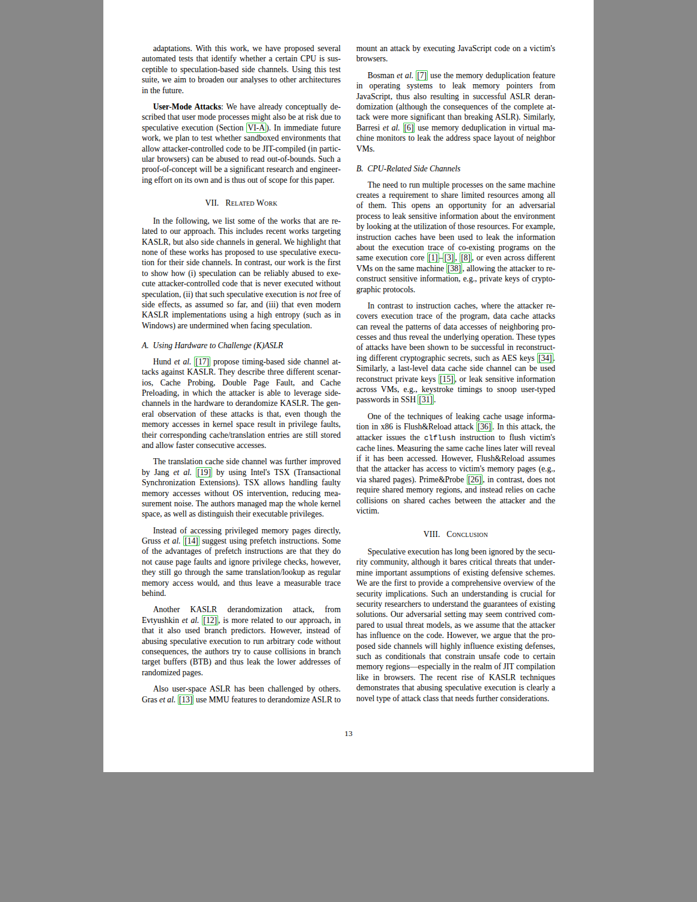adaptations. With this work, we have proposed several automated tests that identify whether a certain CPU is susceptible to speculation-based side channels. Using this test suite, we aim to broaden our analyses to other architectures in the future.
User-Mode Attacks: We have already conceptually described that user mode processes might also be at risk due to speculative execution (Section VI-A). In immediate future work, we plan to test whether sandboxed environments that allow attacker-controlled code to be JIT-compiled (in particular browsers) can be abused to read out-of-bounds. Such a proof-of-concept will be a significant research and engineering effort on its own and is thus out of scope for this paper.
VII. Related Work
In the following, we list some of the works that are related to our approach. This includes recent works targeting KASLR, but also side channels in general. We highlight that none of these works has proposed to use speculative execution for their side channels. In contrast, our work is the first to show how (i) speculation can be reliably abused to execute attacker-controlled code that is never executed without speculation, (ii) that such speculative execution is not free of side effects, as assumed so far, and (iii) that even modern KASLR implementations using a high entropy (such as in Windows) are undermined when facing speculation.
A. Using Hardware to Challenge (K)ASLR
Hund et al. [17] propose timing-based side channel attacks against KASLR. They describe three different scenarios, Cache Probing, Double Page Fault, and Cache Preloading, in which the attacker is able to leverage side-channels in the hardware to derandomize KASLR. The general observation of these attacks is that, even though the memory accesses in kernel space result in privilege faults, their corresponding cache/translation entries are still stored and allow faster consecutive accesses.
The translation cache side channel was further improved by Jang et al. [19] by using Intel's TSX (Transactional Synchronization Extensions). TSX allows handling faulty memory accesses without OS intervention, reducing measurement noise. The authors managed map the whole kernel space, as well as distinguish their executable privileges.
Instead of accessing privileged memory pages directly, Gruss et al. [14] suggest using prefetch instructions. Some of the advantages of prefetch instructions are that they do not cause page faults and ignore privilege checks, however, they still go through the same translation/lookup as regular memory access would, and thus leave a measurable trace behind.
Another KASLR derandomization attack, from Evtyushkin et al. [12], is more related to our approach, in that it also used branch predictors. However, instead of abusing speculative execution to run arbitrary code without consequences, the authors try to cause collisions in branch target buffers (BTB) and thus leak the lower addresses of randomized pages.
Also user-space ASLR has been challenged by others. Gras et al. [13] use MMU features to derandomize ASLR to mount an attack by executing JavaScript code on a victim's browsers.
Bosman et al. [7] use the memory deduplication feature in operating systems to leak memory pointers from JavaScript, thus also resulting in successful ASLR derandomization (although the consequences of the complete attack were more significant than breaking ASLR). Similarly, Barresi et al. [6] use memory deduplication in virtual machine monitors to leak the address space layout of neighbor VMs.
B. CPU-Related Side Channels
The need to run multiple processes on the same machine creates a requirement to share limited resources among all of them. This opens an opportunity for an adversarial process to leak sensitive information about the environment by looking at the utilization of those resources. For example, instruction caches have been used to leak the information about the execution trace of co-existing programs on the same execution core [1]–[3], [8], or even across different VMs on the same machine [38], allowing the attacker to reconstruct sensitive information, e.g., private keys of cryptographic protocols.
In contrast to instruction caches, where the attacker recovers execution trace of the program, data cache attacks can reveal the patterns of data accesses of neighboring processes and thus reveal the underlying operation. These types of attacks have been shown to be successful in reconstructing different cryptographic secrets, such as AES keys [34]. Similarly, a last-level data cache side channel can be used reconstruct private keys [15], or leak sensitive information across VMs, e.g., keystroke timings to snoop user-typed passwords in SSH [31].
One of the techniques of leaking cache usage information in x86 is Flush&Reload attack [36]. In this attack, the attacker issues the clflush instruction to flush victim's cache lines. Measuring the same cache lines later will reveal if it has been accessed. However, Flush&Reload assumes that the attacker has access to victim's memory pages (e.g., via shared pages). Prime&Probe [26], in contrast, does not require shared memory regions, and instead relies on cache collisions on shared caches between the attacker and the victim.
VIII. Conclusion
Speculative execution has long been ignored by the security community, although it bares critical threats that undermine important assumptions of existing defensive schemes. We are the first to provide a comprehensive overview of the security implications. Such an understanding is crucial for security researchers to understand the guarantees of existing solutions. Our adversarial setting may seem contrived compared to usual threat models, as we assume that the attacker has influence on the code. However, we argue that the proposed side channels will highly influence existing defenses, such as conditionals that constrain unsafe code to certain memory regions—especially in the realm of JIT compilation like in browsers. The recent rise of KASLR techniques demonstrates that abusing speculative execution is clearly a novel type of attack class that needs further considerations.
13